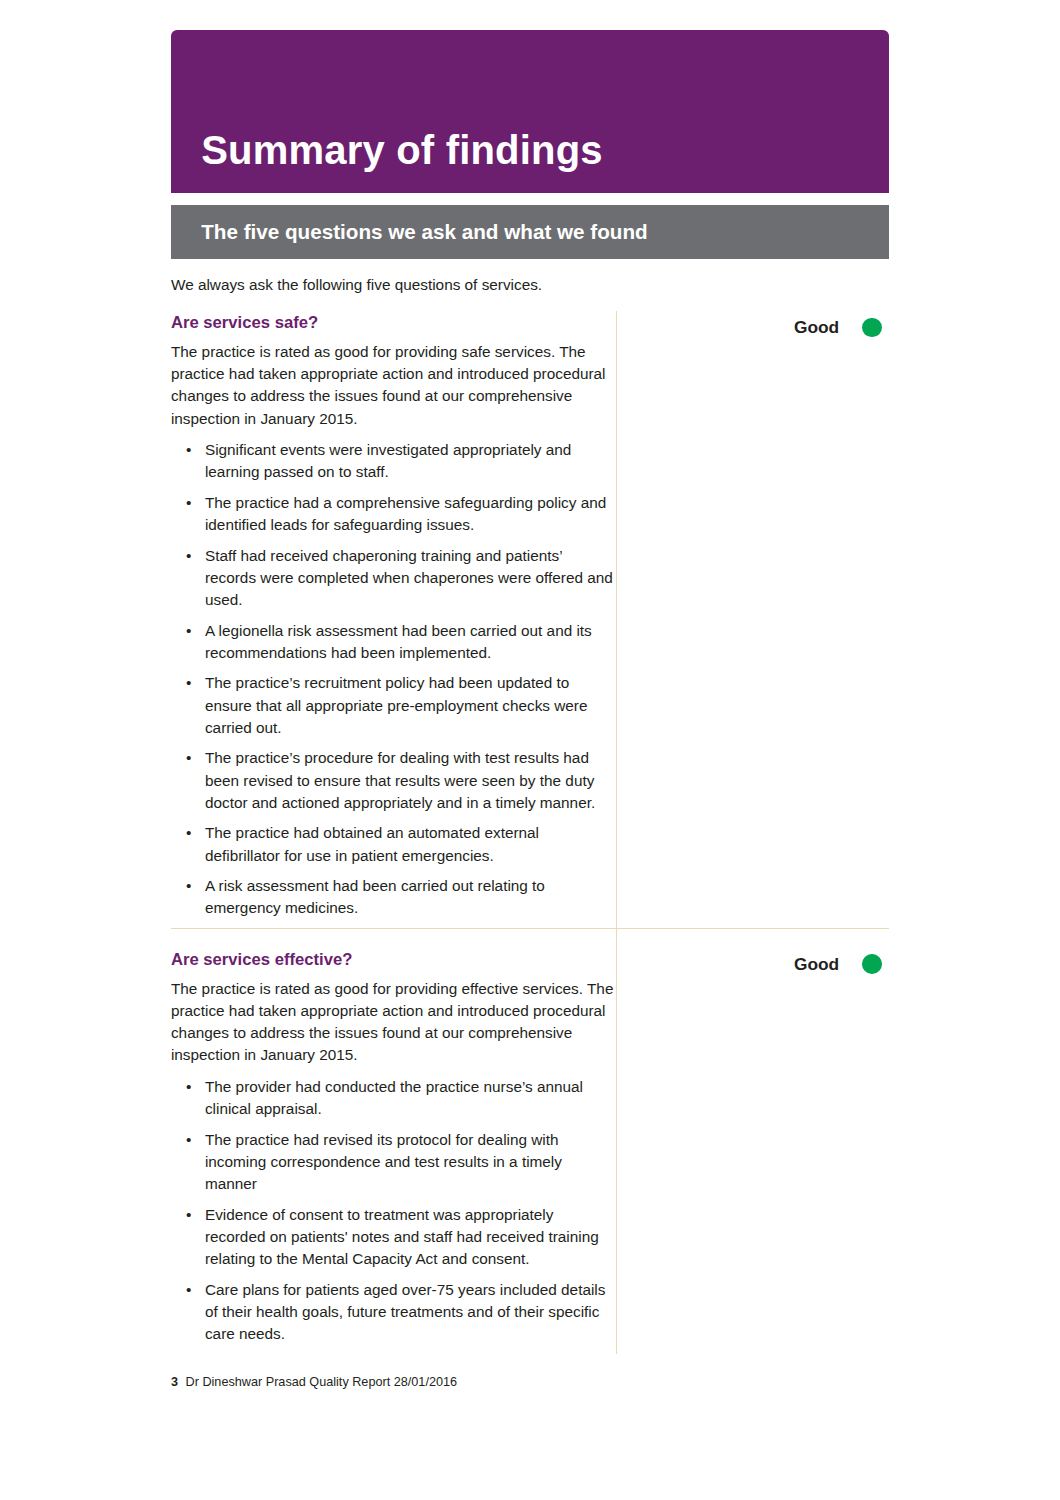Summary of findings
The five questions we ask and what we found
We always ask the following five questions of services.
| Are services safe? The practice is rated as good for providing safe services. The practice had taken appropriate action and introduced procedural changes to address the issues found at our comprehensive inspection in January 2015. Significant events were investigated appropriately and learning passed on to staff. The practice had a comprehensive safeguarding policy and identified leads for safeguarding issues. Staff had received chaperoning training and patients’ records were completed when chaperones were offered and used. A legionella risk assessment had been carried out and its recommendations had been implemented. The practice’s recruitment policy had been updated to ensure that all appropriate pre-employment checks were carried out. The practice’s procedure for dealing with test results had been revised to ensure that results were seen by the duty doctor and actioned appropriately and in a timely manner. The practice had obtained an automated external defibrillator for use in patient emergencies. A risk assessment had been carried out relating to emergency medicines. | Good |
| Are services effective? The practice is rated as good for providing effective services. The practice had taken appropriate action and introduced procedural changes to address the issues found at our comprehensive inspection in January 2015. The provider had conducted the practice nurse’s annual clinical appraisal. The practice had revised its protocol for dealing with incoming correspondence and test results in a timely manner Evidence of consent to treatment was appropriately recorded on patients' notes and staff had received training relating to the Mental Capacity Act and consent. Care plans for patients aged over-75 years included details of their health goals, future treatments and of their specific care needs. | Good |
3 Dr Dineshwar Prasad Quality Report 28/01/2016